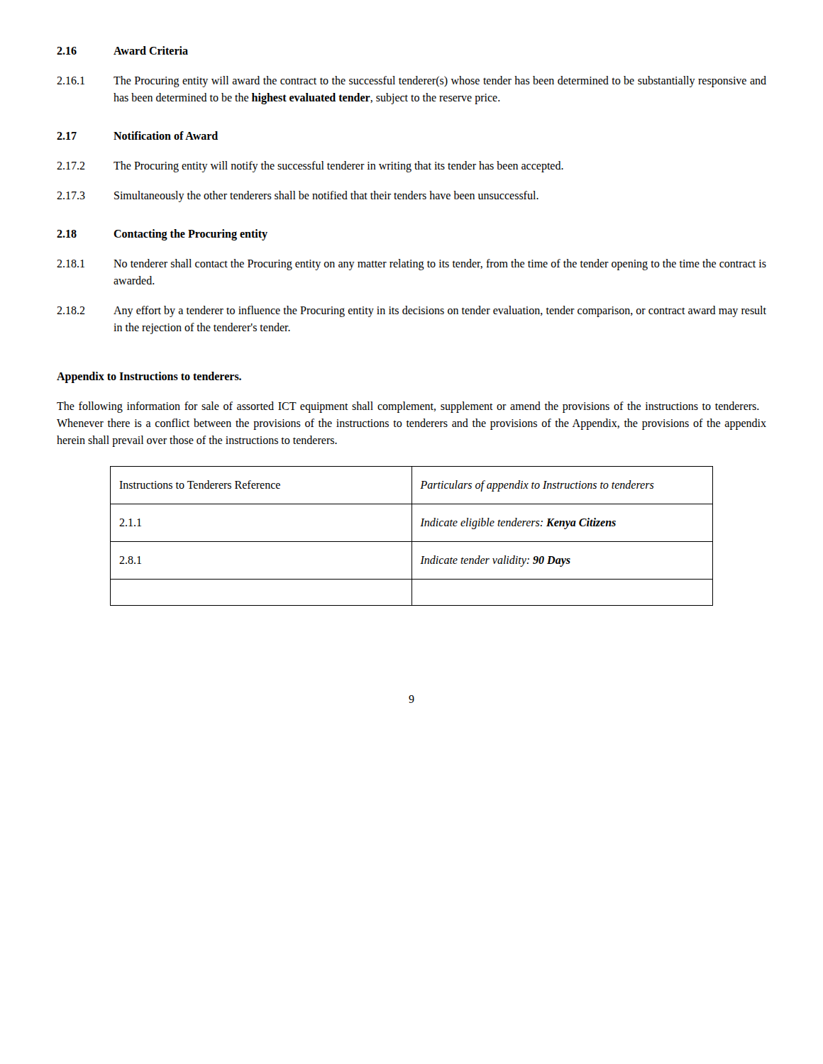2.16 Award Criteria
2.16.1 The Procuring entity will award the contract to the successful tenderer(s) whose tender has been determined to be substantially responsive and has been determined to be the highest evaluated tender, subject to the reserve price.
2.17 Notification of Award
2.17.2 The Procuring entity will notify the successful tenderer in writing that its tender has been accepted.
2.17.3 Simultaneously the other tenderers shall be notified that their tenders have been unsuccessful.
2.18 Contacting the Procuring entity
2.18.1 No tenderer shall contact the Procuring entity on any matter relating to its tender, from the time of the tender opening to the time the contract is awarded.
2.18.2 Any effort by a tenderer to influence the Procuring entity in its decisions on tender evaluation, tender comparison, or contract award may result in the rejection of the tenderer's tender.
Appendix to Instructions to tenderers.
The following information for sale of assorted ICT equipment shall complement, supplement or amend the provisions of the instructions to tenderers. Whenever there is a conflict between the provisions of the instructions to tenderers and the provisions of the Appendix, the provisions of the appendix herein shall prevail over those of the instructions to tenderers.
| Instructions to Tenderers Reference | Particulars of appendix to Instructions to tenderers |
| 2.1.1 | Indicate eligible tenderers: Kenya Citizens |
| 2.8.1 | Indicate tender validity: 90 Days |
9